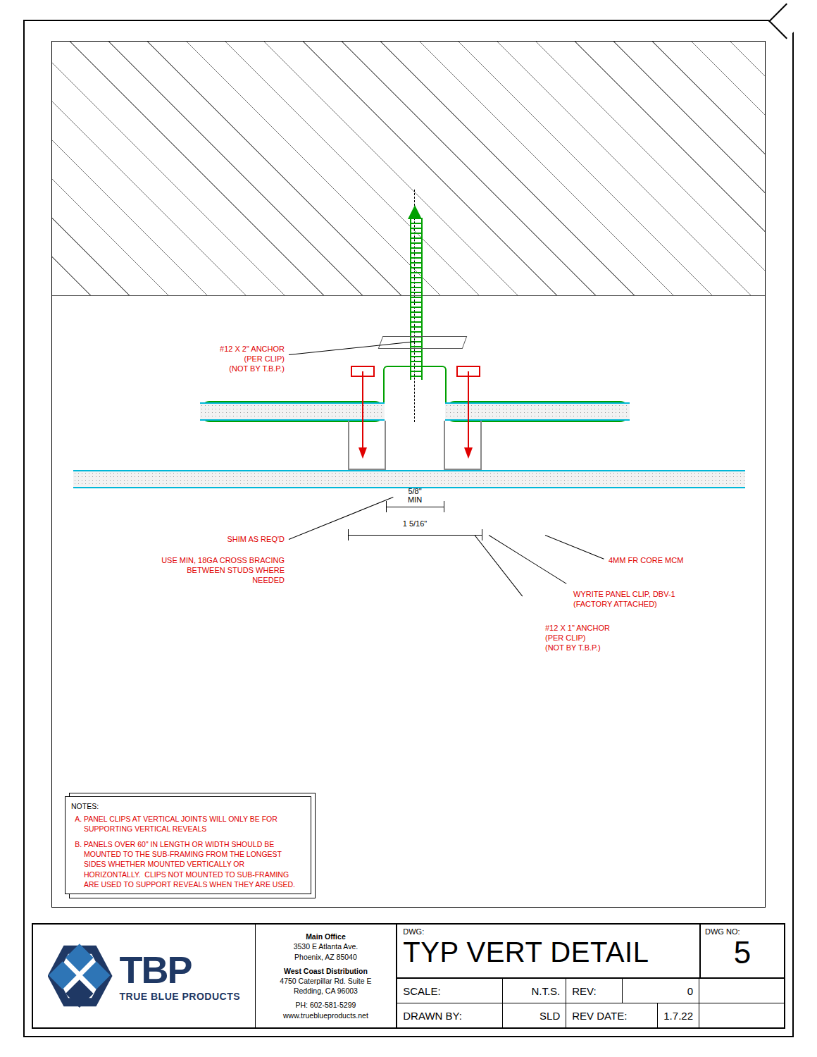5/8"
MIN
1 5/16"
#12 X 2" ANCHOR
(PER CLIP)
(NOT BY T.B.P.)
SHIM AS REQ'D
USE MIN, 18GA CROSS BRACING
BETWEEN STUDS WHERE
NEEDED
4MM FR CORE MCM
WYRITE PANEL CLIP, DBV-1
(FACTORY ATTACHED)
#12 X 1" ANCHOR
(PER CLIP)
(NOT BY T.B.P.)
NOTES:
PANEL CLIPS AT VERTICAL JOINTS WILL ONLY BE FOR SUPPORTING VERTICAL REVEALS
PANELS OVER 60" IN LENGTH OR WIDTH SHOULD BE MOUNTED TO THE SUB-FRAMING FROM THE LONGEST SIDES WHETHER MOUNTED VERTICALLY OR HORIZONTALLY. CLIPS NOT MOUNTED TO SUB-FRAMING ARE USED TO SUPPORT REVEALS WHEN THEY ARE USED.
TBP
TRUE BLUE PRODUCTS
Main Office
3530 E Atlanta Ave.
Phoenix, AZ 85040
West Coast Distribution
4750 Caterpillar Rd. Suite E
Redding, CA 96003
PH: 602-581-5299
www.trueblueproducts.net
DWG:
TYP VERT DETAIL
DWG NO:
5
SCALE:
N.T.S.
REV:
0
DRAWN BY:
SLD
REV DATE:
1.7.22